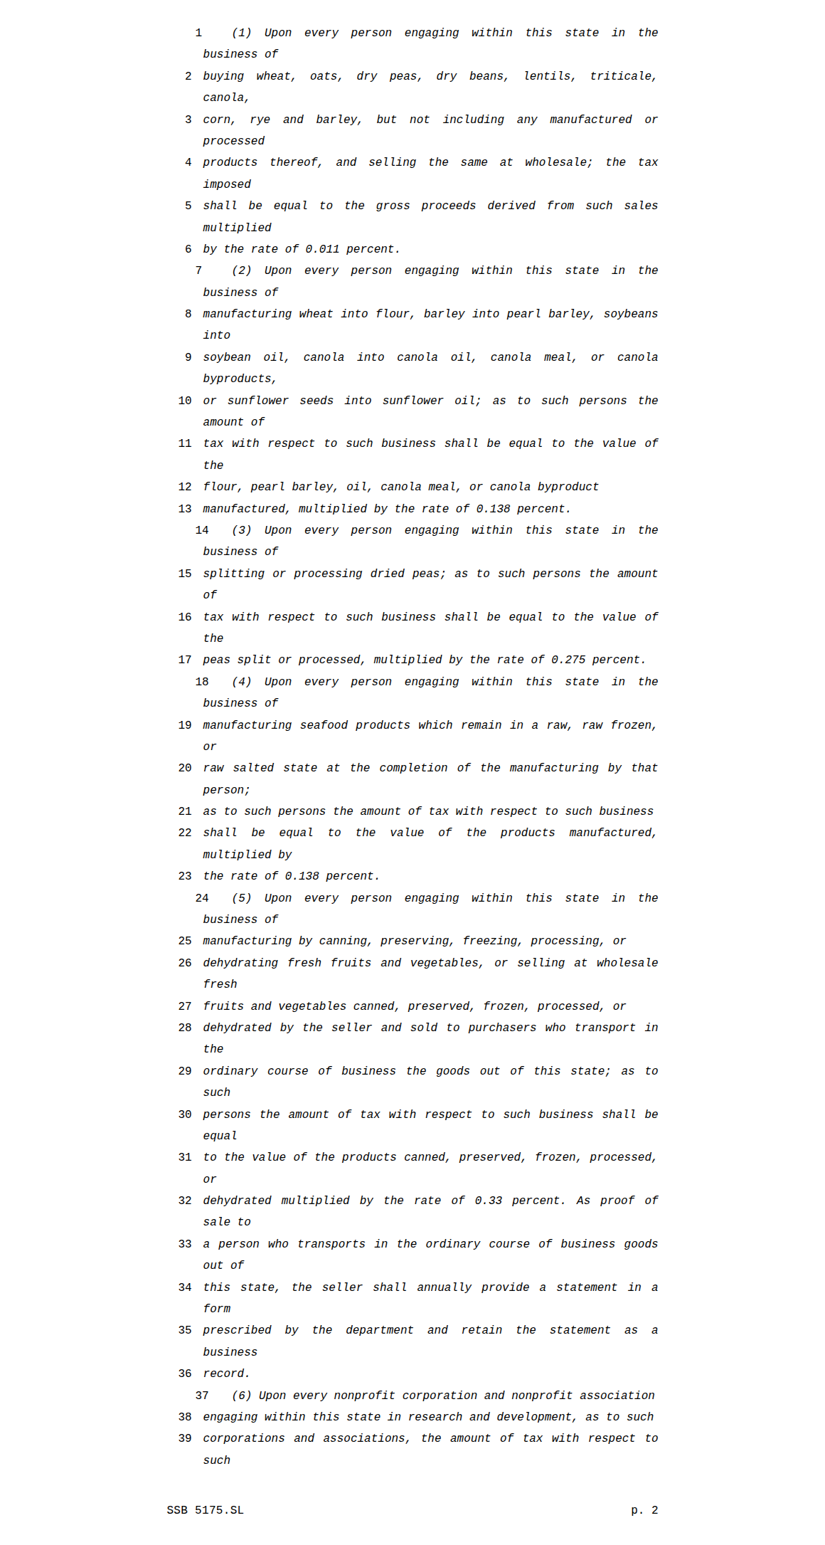(1) Upon every person engaging within this state in the business of
buying wheat, oats, dry peas, dry beans, lentils, triticale, canola,
corn, rye and barley, but not including any manufactured or processed
products thereof, and selling the same at wholesale; the tax imposed
shall be equal to the gross proceeds derived from such sales multiplied
by the rate of 0.011 percent.
(2) Upon every person engaging within this state in the business of
manufacturing wheat into flour, barley into pearl barley, soybeans into
soybean oil, canola into canola oil, canola meal, or canola byproducts,
or sunflower seeds into sunflower oil; as to such persons the amount of
tax with respect to such business shall be equal to the value of the
flour, pearl barley, oil, canola meal, or canola byproduct
manufactured, multiplied by the rate of 0.138 percent.
(3) Upon every person engaging within this state in the business of
splitting or processing dried peas; as to such persons the amount of
tax with respect to such business shall be equal to the value of the
peas split or processed, multiplied by the rate of 0.275 percent.
(4) Upon every person engaging within this state in the business of
manufacturing seafood products which remain in a raw, raw frozen, or
raw salted state at the completion of the manufacturing by that person;
as to such persons the amount of tax with respect to such business
shall be equal to the value of the products manufactured, multiplied by
the rate of 0.138 percent.
(5) Upon every person engaging within this state in the business of
manufacturing by canning, preserving, freezing, processing, or
dehydrating fresh fruits and vegetables, or selling at wholesale fresh
fruits and vegetables canned, preserved, frozen, processed, or
dehydrated by the seller and sold to purchasers who transport in the
ordinary course of business the goods out of this state; as to such
persons the amount of tax with respect to such business shall be equal
to the value of the products canned, preserved, frozen, processed, or
dehydrated multiplied by the rate of 0.33 percent. As proof of sale to
a person who transports in the ordinary course of business goods out of
this state, the seller shall annually provide a statement in a form
prescribed by the department and retain the statement as a business
record.
(6) Upon every nonprofit corporation and nonprofit association
engaging within this state in research and development, as to such
corporations and associations, the amount of tax with respect to such
SSB 5175.SL p. 2